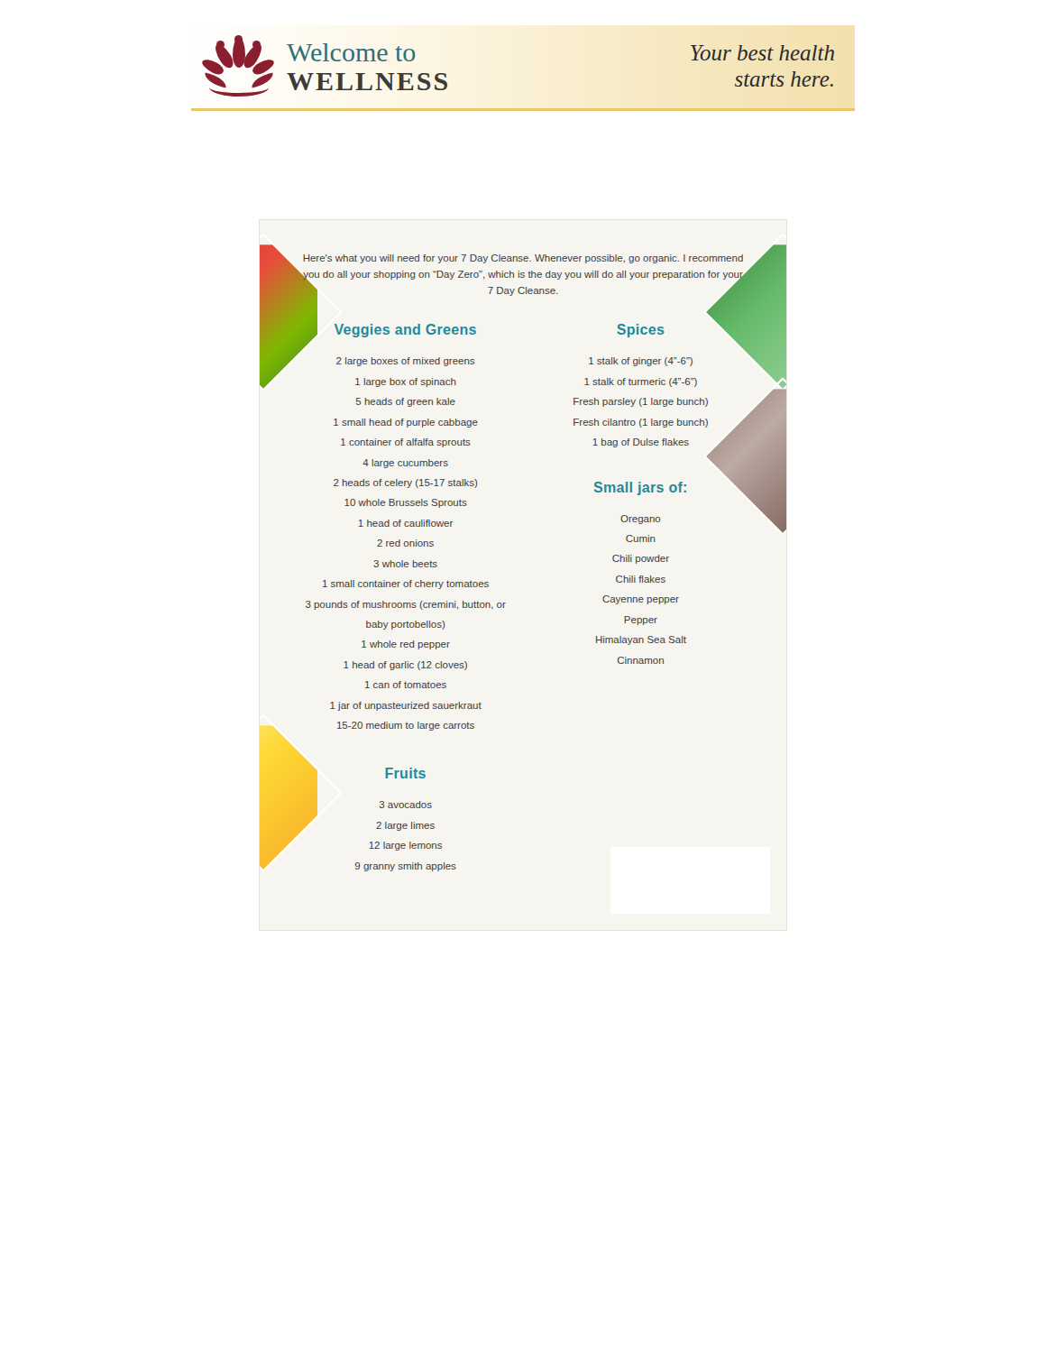Welcome to WELLNESS
Your best health
starts here.
Here's what you will need for your 7 Day Cleanse. Whenever possible, go organic. I recommend you do all your shopping on “Day Zero”, which is the day you will do all your preparation for your 7 Day Cleanse.
Veggies and Greens
2 large boxes of mixed greens
1 large box of spinach
5 heads of green kale
1 small head of purple cabbage
1 container of alfalfa sprouts
4 large cucumbers
2 heads of celery (15-17 stalks)
10 whole Brussels Sprouts
1 head of cauliflower
2 red onions
3 whole beets
1 small container of cherry tomatoes
3 pounds of mushrooms (cremini, button, or baby portobellos)
1 whole red pepper
1 head of garlic (12 cloves)
1 can of tomatoes
1 jar of unpasteurized sauerkraut
15-20 medium to large carrots
Fruits
3 avocados
2 large limes
12 large lemons
9 granny smith apples
Spices
1 stalk of ginger (4”-6”)
1 stalk of turmeric (4”-6”)
Fresh parsley (1 large bunch)
Fresh cilantro (1 large bunch)
1 bag of Dulse flakes
Small jars of:
Oregano
Cumin
Chili powder
Chili flakes
Cayenne pepper
Pepper
Himalayan Sea Salt
Cinnamon